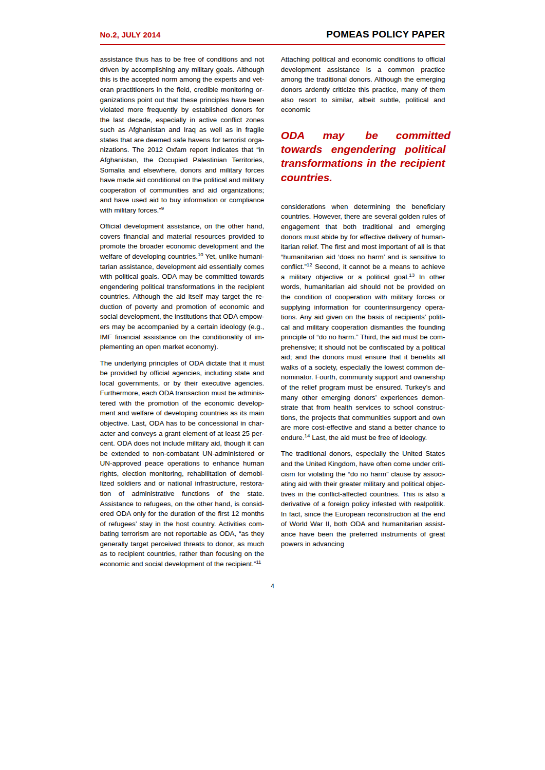No.2, JULY 2014
POMEAS POLICY PAPER
assistance thus has to be free of conditions and not driven by accomplishing any military goals. Although this is the accepted norm among the experts and veteran practitioners in the field, credible monitoring organizations point out that these principles have been violated more frequently by established donors for the last decade, especially in active conflict zones such as Afghanistan and Iraq as well as in fragile states that are deemed safe havens for terrorist organizations. The 2012 Oxfam report indicates that “in Afghanistan, the Occupied Palestinian Territories, Somalia and elsewhere, donors and military forces have made aid conditional on the political and military cooperation of communities and aid organizations; and have used aid to buy information or compliance with military forces.”9
Official development assistance, on the other hand, covers financial and material resources provided to promote the broader economic development and the welfare of developing countries.10 Yet, unlike humanitarian assistance, development aid essentially comes with political goals. ODA may be committed towards engendering political transformations in the recipient countries. Although the aid itself may target the reduction of poverty and promotion of economic and social development, the institutions that ODA empowers may be accompanied by a certain ideology (e.g., IMF financial assistance on the conditionality of implementing an open market economy).
The underlying principles of ODA dictate that it must be provided by official agencies, including state and local governments, or by their executive agencies. Furthermore, each ODA transaction must be administered with the promotion of the economic development and welfare of developing countries as its main objective. Last, ODA has to be concessional in character and conveys a grant element of at least 25 percent. ODA does not include military aid, though it can be extended to non-combatant UN-administered or UN-approved peace operations to enhance human rights, election monitoring, rehabilitation of demobilized soldiers and or national infrastructure, restoration of administrative functions of the state. Assistance to refugees, on the other hand, is considered ODA only for the duration of the first 12 months of refugees’ stay in the host country. Activities combating terrorism are not reportable as ODA, “as they generally target perceived threats to donor, as much as to recipient countries, rather than focusing on the economic and social development of the recipient.”11
Attaching political and economic conditions to official development assistance is a common practice among the traditional donors. Although the emerging donors ardently criticize this practice, many of them also resort to similar, albeit subtle, political and economic
ODA may be committed towards engendering political transformations in the recipient countries.
considerations when determining the beneficiary countries. However, there are several golden rules of engagement that both traditional and emerging donors must abide by for effective delivery of humanitarian relief. The first and most important of all is that “humanitarian aid ‘does no harm’ and is sensitive to conflict.”12 Second, it cannot be a means to achieve a military objective or a political goal.13 In other words, humanitarian aid should not be provided on the condition of cooperation with military forces or supplying information for counterinsurgency operations. Any aid given on the basis of recipients’ political and military cooperation dismantles the founding principle of “do no harm.” Third, the aid must be comprehensive; it should not be confiscated by a political aid; and the donors must ensure that it benefits all walks of a society, especially the lowest common denominator. Fourth, community support and ownership of the relief program must be ensured. Turkey’s and many other emerging donors’ experiences demonstrate that from health services to school constructions, the projects that communities support and own are more cost-effective and stand a better chance to endure.14 Last, the aid must be free of ideology.
The traditional donors, especially the United States and the United Kingdom, have often come under criticism for violating the “do no harm” clause by associating aid with their greater military and political objectives in the conflict-affected countries. This is also a derivative of a foreign policy infested with realpolitik. In fact, since the European reconstruction at the end of World War II, both ODA and humanitarian assistance have been the preferred instruments of great powers in advancing
4